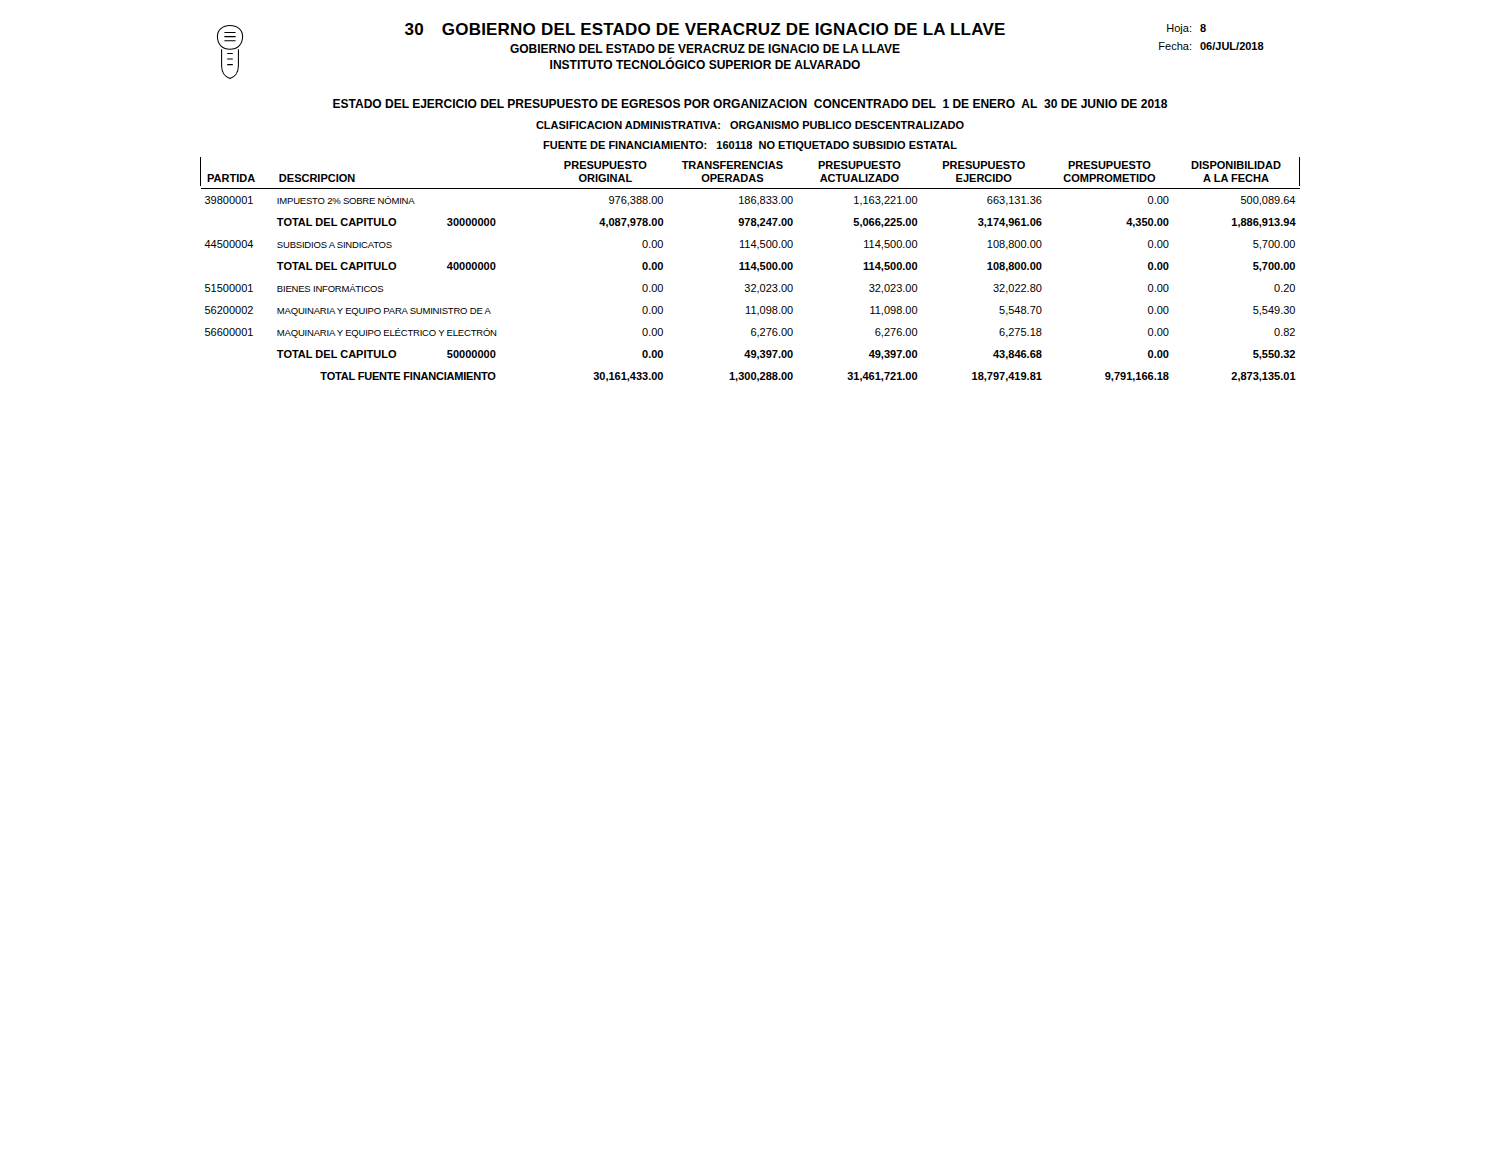30 GOBIERNO DEL ESTADO DE VERACRUZ DE IGNACIO DE LA LLAVE
GOBIERNO DEL ESTADO DE VERACRUZ DE IGNACIO DE LA LLAVE
INSTITUTO TECNOLÓGICO SUPERIOR DE ALVARADO
Hoja: 8
Fecha: 06/JUL/2018
ESTADO DEL EJERCICIO DEL PRESUPUESTO DE EGRESOS POR ORGANIZACION CONCENTRADO DEL 1 DE ENERO AL 30 DE JUNIO DE 2018
CLASIFICACION ADMINISTRATIVA: ORGANISMO PUBLICO DESCENTRALIZADO
FUENTE DE FINANCIAMIENTO: 160118 NO ETIQUETADO SUBSIDIO ESTATAL
| PARTIDA | DESCRIPCION | PRESUPUESTO ORIGINAL | TRANSFERENCIAS OPERADAS | PRESUPUESTO ACTUALIZADO | PRESUPUESTO EJERCIDO | PRESUPUESTO COMPROMETIDO | DISPONIBILIDAD A LA FECHA |
| --- | --- | --- | --- | --- | --- | --- | --- |
| 39800001 | IMPUESTO 2% SOBRE NÓMINA | 976,388.00 | 186,833.00 | 1,163,221.00 | 663,131.36 | 0.00 | 500,089.64 |
| | TOTAL DEL CAPITULO 30000000 | 4,087,978.00 | 978,247.00 | 5,066,225.00 | 3,174,961.06 | 4,350.00 | 1,886,913.94 |
| 44500004 | SUBSIDIOS A SINDICATOS | 0.00 | 114,500.00 | 114,500.00 | 108,800.00 | 0.00 | 5,700.00 |
| | TOTAL DEL CAPITULO 40000000 | 0.00 | 114,500.00 | 114,500.00 | 108,800.00 | 0.00 | 5,700.00 |
| 51500001 | BIENES INFORMÁTICOS | 0.00 | 32,023.00 | 32,023.00 | 32,022.80 | 0.00 | 0.20 |
| 56200002 | MAQUINARIA Y EQUIPO PARA SUMINISTRO DE A | 0.00 | 11,098.00 | 11,098.00 | 5,548.70 | 0.00 | 5,549.30 |
| 56600001 | MAQUINARIA Y EQUIPO ELÉCTRICO Y ELECTRÓN | 0.00 | 6,276.00 | 6,276.00 | 6,275.18 | 0.00 | 0.82 |
| | TOTAL DEL CAPITULO 50000000 | 0.00 | 49,397.00 | 49,397.00 | 43,846.68 | 0.00 | 5,550.32 |
| | TOTAL FUENTE FINANCIAMIENTO | 30,161,433.00 | 1,300,288.00 | 31,461,721.00 | 18,797,419.81 | 9,791,166.18 | 2,873,135.01 |